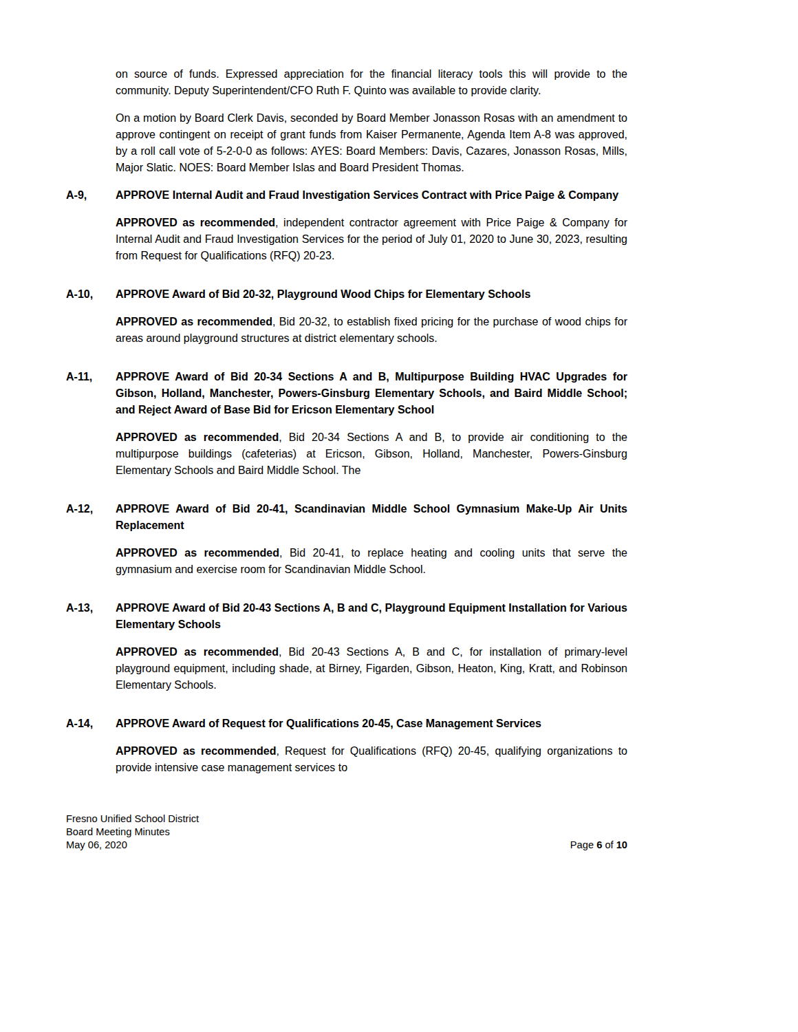on source of funds. Expressed appreciation for the financial literacy tools this will provide to the community. Deputy Superintendent/CFO Ruth F. Quinto was available to provide clarity.
On a motion by Board Clerk Davis, seconded by Board Member Jonasson Rosas with an amendment to approve contingent on receipt of grant funds from Kaiser Permanente, Agenda Item A-8 was approved, by a roll call vote of 5-2-0-0 as follows: AYES: Board Members: Davis, Cazares, Jonasson Rosas, Mills, Major Slatic. NOES: Board Member Islas and Board President Thomas.
A-9,
APPROVE Internal Audit and Fraud Investigation Services Contract with Price Paige & Company
APPROVED as recommended, independent contractor agreement with Price Paige & Company for Internal Audit and Fraud Investigation Services for the period of July 01, 2020 to June 30, 2023, resulting from Request for Qualifications (RFQ) 20-23.
A-10,
APPROVE Award of Bid 20-32, Playground Wood Chips for Elementary Schools
APPROVED as recommended, Bid 20-32, to establish fixed pricing for the purchase of wood chips for areas around playground structures at district elementary schools.
A-11,
APPROVE Award of Bid 20-34 Sections A and B, Multipurpose Building HVAC Upgrades for Gibson, Holland, Manchester, Powers-Ginsburg Elementary Schools, and Baird Middle School; and Reject Award of Base Bid for Ericson Elementary School
APPROVED as recommended, Bid 20-34 Sections A and B, to provide air conditioning to the multipurpose buildings (cafeterias) at Ericson, Gibson, Holland, Manchester, Powers-Ginsburg Elementary Schools and Baird Middle School. The
A-12,
APPROVE Award of Bid 20-41, Scandinavian Middle School Gymnasium Make-Up Air Units Replacement
APPROVED as recommended, Bid 20-41, to replace heating and cooling units that serve the gymnasium and exercise room for Scandinavian Middle School.
A-13,
APPROVE Award of Bid 20-43 Sections A, B and C, Playground Equipment Installation for Various Elementary Schools
APPROVED as recommended, Bid 20-43 Sections A, B and C, for installation of primary-level playground equipment, including shade, at Birney, Figarden, Gibson, Heaton, King, Kratt, and Robinson Elementary Schools.
A-14,
APPROVE Award of Request for Qualifications 20-45, Case Management Services
APPROVED as recommended, Request for Qualifications (RFQ) 20-45, qualifying organizations to provide intensive case management services to
Fresno Unified School District
Board Meeting Minutes
May 06, 2020
Page 6 of 10